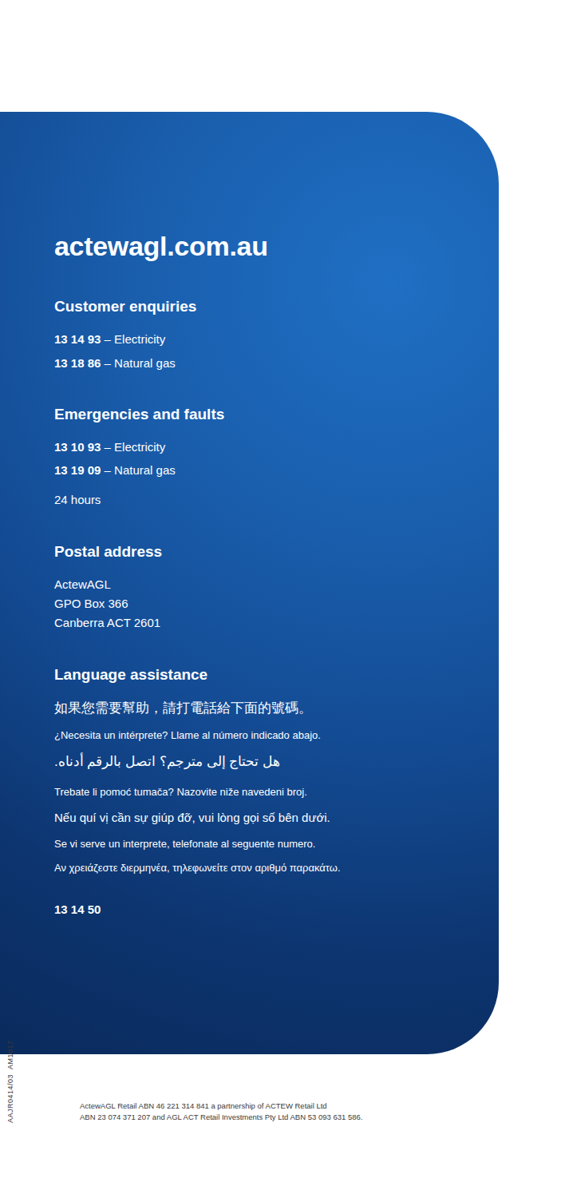actewagl.com.au
Customer enquiries
13 14 93 – Electricity
13 18 86 – Natural gas
Emergencies and faults
13 10 93 – Electricity
13 19 09 – Natural gas
24 hours
Postal address
ActewAGL
GPO Box 366
Canberra ACT 2601
Language assistance
如果您需要幫助，請打電話給下面的號碼。
¿Necesita un intérprete? Llame al número indicado abajo.
هل تحتاج إلى مترجم؟ اتصل بالرقم أدناه.
Trebate li pomoć tumača? Nazovite niže navedeni broj.
Nếu quí vị cần sự giúp đỡ, vui lòng gọi số bên dưới.
Se vi serve un interprete, telefonate al seguente numero.
Αν χρειάζεστε διερμηνέα, τηλεφωνείτε στον αριθμό παρακάτω.
13 14 50
AAJR0414/03 AM1017
ActewAGL Retail ABN 46 221 314 841 a partnership of ACTEW Retail Ltd
ABN 23 074 371 207 and AGL ACT Retail Investments Pty Ltd ABN 53 093 631 586.